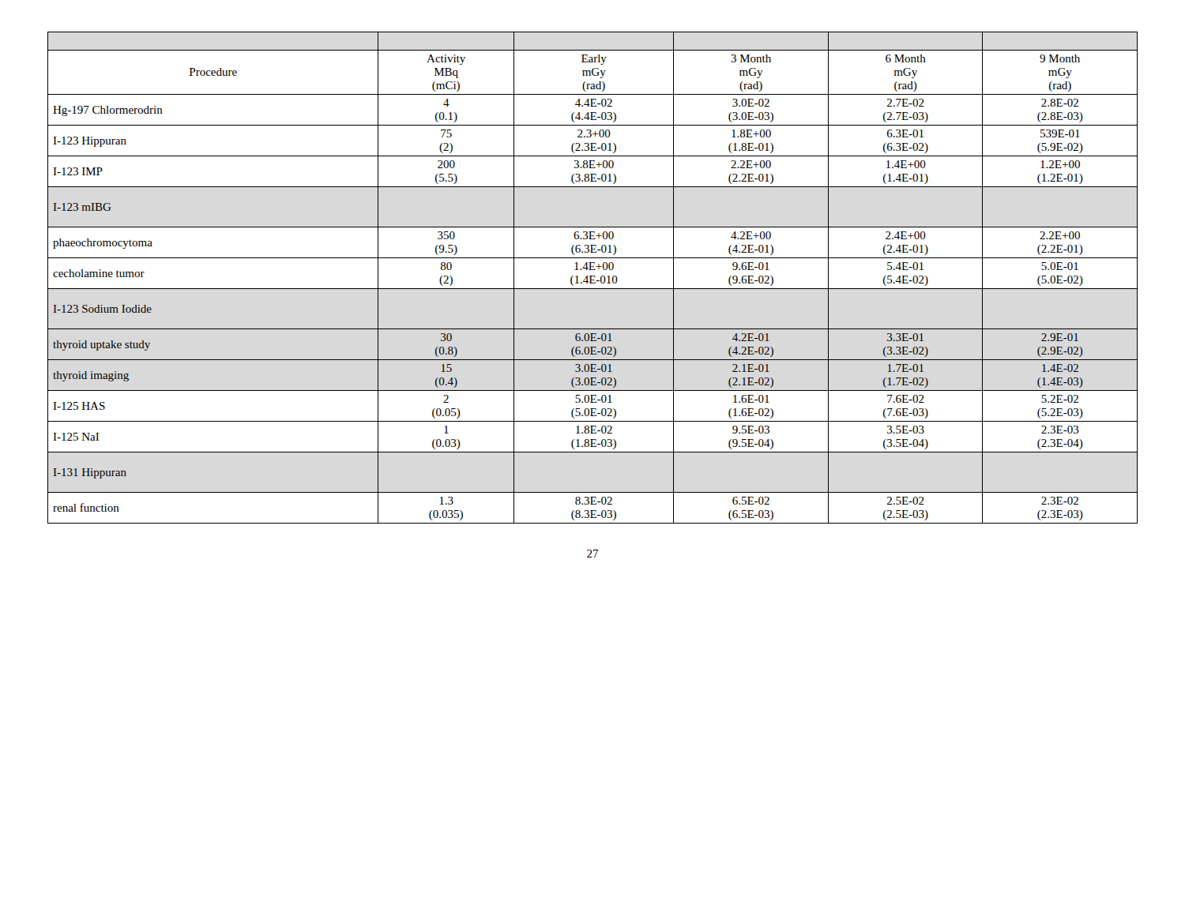| Procedure | Activity MBq (mCi) | Early mGy (rad) | 3 Month mGy (rad) | 6 Month mGy (rad) | 9 Month mGy (rad) |
| Hg-197 Chlormerodrin | 4 (0.1) | 4.4E-02 (4.4E-03) | 3.0E-02 (3.0E-03) | 2.7E-02 (2.7E-03) | 2.8E-02 (2.8E-03) |
| I-123 Hippuran | 75 (2) | 2.3+00 (2.3E-01) | 1.8E+00 (1.8E-01) | 6.3E-01 (6.3E-02) | 539E-01 (5.9E-02) |
| I-123 IMP | 200 (5.5) | 3.8E+00 (3.8E-01) | 2.2E+00 (2.2E-01) | 1.4E+00 (1.4E-01) | 1.2E+00 (1.2E-01) |
| I-123 mIBG | | | | | |
| phaeochromocytoma | 350 (9.5) | 6.3E+00 (6.3E-01) | 4.2E+00 (4.2E-01) | 2.4E+00 (2.4E-01) | 2.2E+00 (2.2E-01) |
| cecholamine tumor | 80 (2) | 1.4E+00 (1.4E-010 | 9.6E-01 (9.6E-02) | 5.4E-01 (5.4E-02) | 5.0E-01 (5.0E-02) |
| I-123 Sodium Iodide | | | | | |
| thyroid uptake study | 30 (0.8) | 6.0E-01 (6.0E-02) | 4.2E-01 (4.2E-02) | 3.3E-01 (3.3E-02) | 2.9E-01 (2.9E-02) |
| thyroid imaging | 15 (0.4) | 3.0E-01 (3.0E-02) | 2.1E-01 (2.1E-02) | 1.7E-01 (1.7E-02) | 1.4E-02 (1.4E-03) |
| I-125 HAS | 2 (0.05) | 5.0E-01 (5.0E-02) | 1.6E-01 (1.6E-02) | 7.6E-02 (7.6E-03) | 5.2E-02 (5.2E-03) |
| I-125 NaI | 1 (0.03) | 1.8E-02 (1.8E-03) | 9.5E-03 (9.5E-04) | 3.5E-03 (3.5E-04) | 2.3E-03 (2.3E-04) |
| I-131 Hippuran | | | | | |
| renal function | 1.3 (0.035) | 8.3E-02 (8.3E-03) | 6.5E-02 (6.5E-03) | 2.5E-02 (2.5E-03) | 2.3E-02 (2.3E-03) |
27